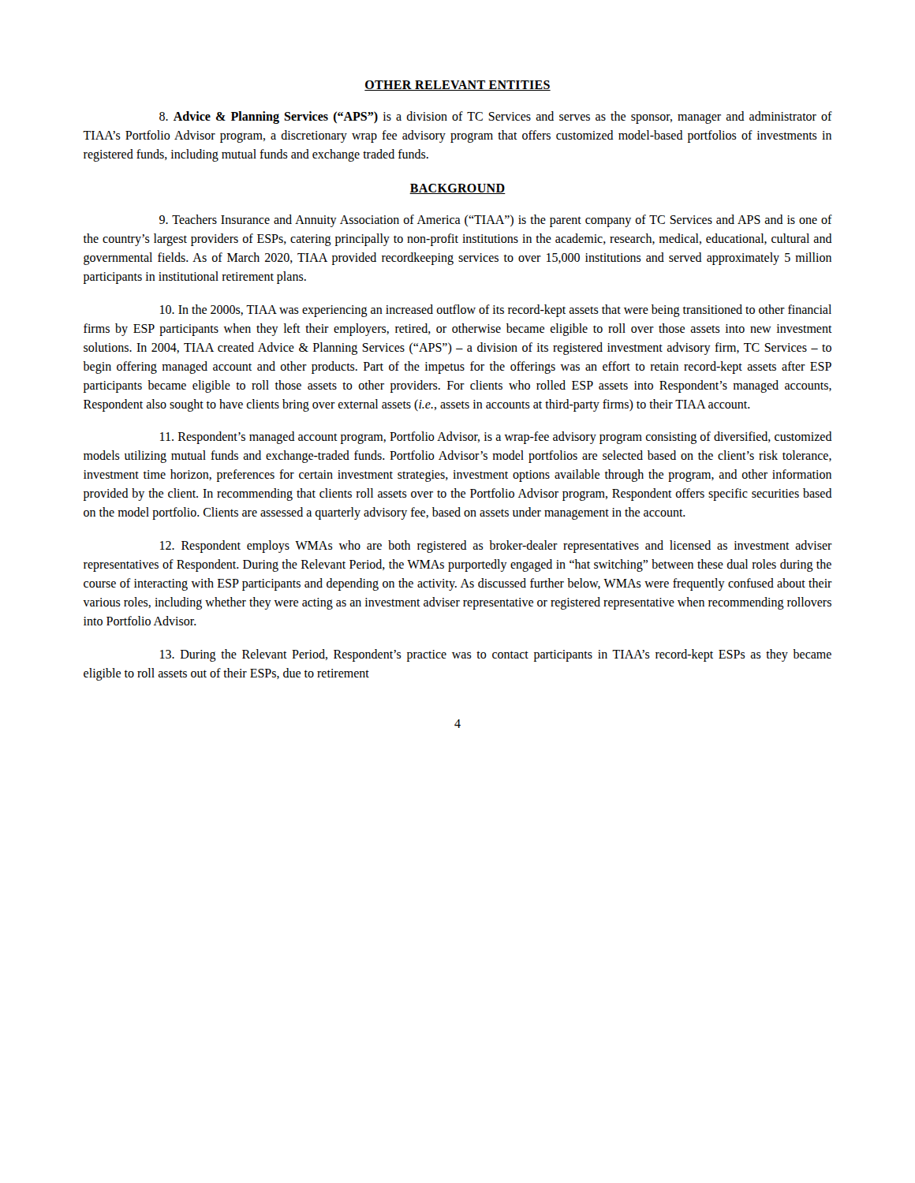OTHER RELEVANT ENTITIES
8. Advice & Planning Services (“APS”) is a division of TC Services and serves as the sponsor, manager and administrator of TIAA’s Portfolio Advisor program, a discretionary wrap fee advisory program that offers customized model-based portfolios of investments in registered funds, including mutual funds and exchange traded funds.
BACKGROUND
9. Teachers Insurance and Annuity Association of America (“TIAA”) is the parent company of TC Services and APS and is one of the country’s largest providers of ESPs, catering principally to non-profit institutions in the academic, research, medical, educational, cultural and governmental fields. As of March 2020, TIAA provided recordkeeping services to over 15,000 institutions and served approximately 5 million participants in institutional retirement plans.
10. In the 2000s, TIAA was experiencing an increased outflow of its record-kept assets that were being transitioned to other financial firms by ESP participants when they left their employers, retired, or otherwise became eligible to roll over those assets into new investment solutions. In 2004, TIAA created Advice & Planning Services (“APS”) – a division of its registered investment advisory firm, TC Services – to begin offering managed account and other products. Part of the impetus for the offerings was an effort to retain record-kept assets after ESP participants became eligible to roll those assets to other providers. For clients who rolled ESP assets into Respondent’s managed accounts, Respondent also sought to have clients bring over external assets (i.e., assets in accounts at third-party firms) to their TIAA account.
11. Respondent’s managed account program, Portfolio Advisor, is a wrap-fee advisory program consisting of diversified, customized models utilizing mutual funds and exchange-traded funds. Portfolio Advisor’s model portfolios are selected based on the client’s risk tolerance, investment time horizon, preferences for certain investment strategies, investment options available through the program, and other information provided by the client. In recommending that clients roll assets over to the Portfolio Advisor program, Respondent offers specific securities based on the model portfolio. Clients are assessed a quarterly advisory fee, based on assets under management in the account.
12. Respondent employs WMAs who are both registered as broker-dealer representatives and licensed as investment adviser representatives of Respondent. During the Relevant Period, the WMAs purportedly engaged in “hat switching” between these dual roles during the course of interacting with ESP participants and depending on the activity. As discussed further below, WMAs were frequently confused about their various roles, including whether they were acting as an investment adviser representative or registered representative when recommending rollovers into Portfolio Advisor.
13. During the Relevant Period, Respondent’s practice was to contact participants in TIAA’s record-kept ESPs as they became eligible to roll assets out of their ESPs, due to retirement
4